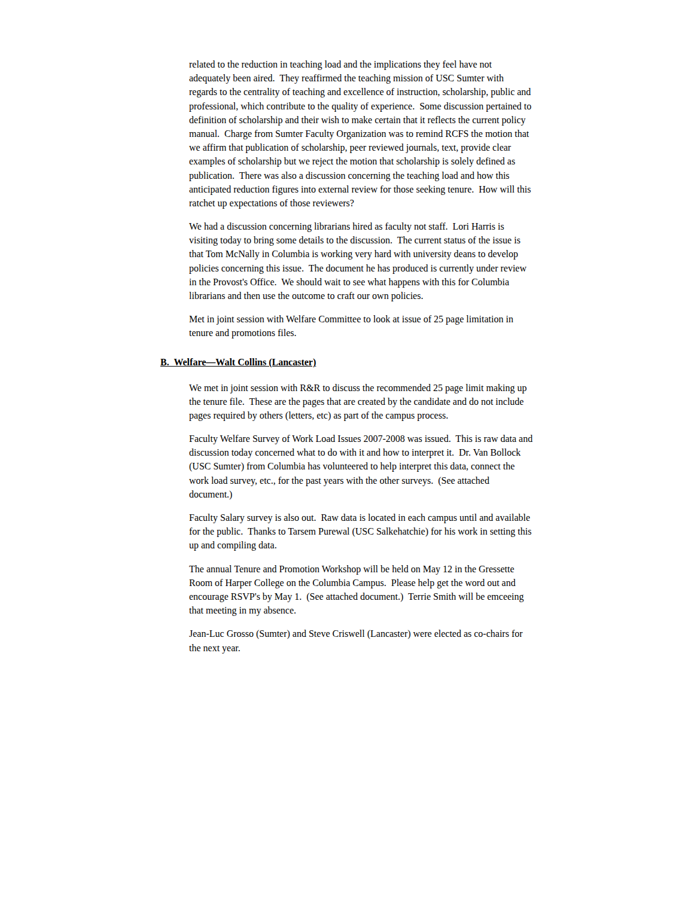related to the reduction in teaching load and the implications they feel have not adequately been aired. They reaffirmed the teaching mission of USC Sumter with regards to the centrality of teaching and excellence of instruction, scholarship, public and professional, which contribute to the quality of experience. Some discussion pertained to definition of scholarship and their wish to make certain that it reflects the current policy manual. Charge from Sumter Faculty Organization was to remind RCFS the motion that we affirm that publication of scholarship, peer reviewed journals, text, provide clear examples of scholarship but we reject the motion that scholarship is solely defined as publication. There was also a discussion concerning the teaching load and how this anticipated reduction figures into external review for those seeking tenure. How will this ratchet up expectations of those reviewers?
We had a discussion concerning librarians hired as faculty not staff. Lori Harris is visiting today to bring some details to the discussion. The current status of the issue is that Tom McNally in Columbia is working very hard with university deans to develop policies concerning this issue. The document he has produced is currently under review in the Provost's Office. We should wait to see what happens with this for Columbia librarians and then use the outcome to craft our own policies.
Met in joint session with Welfare Committee to look at issue of 25 page limitation in tenure and promotions files.
B. Welfare—Walt Collins (Lancaster)
We met in joint session with R&R to discuss the recommended 25 page limit making up the tenure file. These are the pages that are created by the candidate and do not include pages required by others (letters, etc) as part of the campus process.
Faculty Welfare Survey of Work Load Issues 2007-2008 was issued. This is raw data and discussion today concerned what to do with it and how to interpret it. Dr. Van Bollock (USC Sumter) from Columbia has volunteered to help interpret this data, connect the work load survey, etc., for the past years with the other surveys. (See attached document.)
Faculty Salary survey is also out. Raw data is located in each campus until and available for the public. Thanks to Tarsem Purewal (USC Salkehatchie) for his work in setting this up and compiling data.
The annual Tenure and Promotion Workshop will be held on May 12 in the Gressette Room of Harper College on the Columbia Campus. Please help get the word out and encourage RSVP's by May 1. (See attached document.) Terrie Smith will be emceeing that meeting in my absence.
Jean-Luc Grosso (Sumter) and Steve Criswell (Lancaster) were elected as co-chairs for the next year.